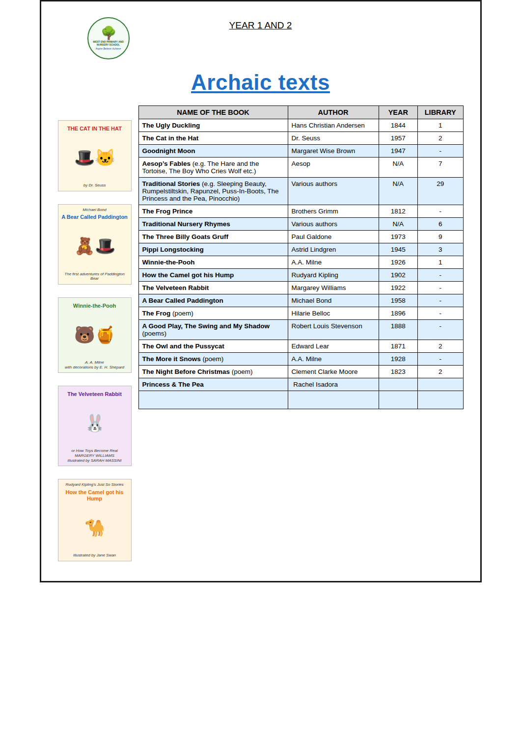🌳
WEST END PRIMARY AND NURSERY SCHOOL
Aspire·Believe·Achieve
YEAR 1 AND 2
Archaic texts
THE CAT IN THE HAT
🎩🐱
by Dr. Seuss
Michael Bond
A Bear Called Paddington
🧸🎩
The first adventures of Paddington Bear
Winnie-the-Pooh
🐻🍯
A. A. Milne
with decorations by E. H. Shepard
The Velveteen Rabbit
🐰
or How Toys Become Real
MARGERY WILLIAMS
illustrated by SARAH MASSINI
Rudyard Kipling's Just So Stories
How the Camel got his Hump
🐪
Illustrated by Jane Swan
| NAME OF THE BOOK | AUTHOR | YEAR | LIBRARY |
| --- | --- | --- | --- |
| The Ugly Duckling | Hans Christian Andersen | 1844 | 1 |
| The Cat in the Hat | Dr. Seuss | 1957 | 2 |
| Goodnight Moon | Margaret Wise Brown | 1947 | - |
| Aesop’s Fables (e.g. The Hare and the Tortoise, The Boy Who Cries Wolf etc.) | Aesop | N/A | 7 |
| Traditional Stories (e.g. Sleeping Beauty, Rumpelstiltskin, Rapunzel, Puss-In-Boots, The Princess and the Pea, Pinocchio) | Various authors | N/A | 29 |
| The Frog Prince | Brothers Grimm | 1812 | - |
| Traditional Nursery Rhymes | Various authors | N/A | 6 |
| The Three Billy Goats Gruff | Paul Galdone | 1973 | 9 |
| Pippi Longstocking | Astrid Lindgren | 1945 | 3 |
| Winnie-the-Pooh | A.A. Milne | 1926 | 1 |
| How the Camel got his Hump | Rudyard Kipling | 1902 | - |
| The Velveteen Rabbit | Margarey Williams | 1922 | - |
| A Bear Called Paddington | Michael Bond | 1958 | - |
| The Frog (poem) | Hilarie Belloc | 1896 | - |
| A Good Play, The Swing and My Shadow (poems) | Robert Louis Stevenson | 1888 | - |
| The Owl and the Pussycat | Edward Lear | 1871 | 2 |
| The More it Snows (poem) | A.A. Milne | 1928 | - |
| The Night Before Christmas (poem) | Clement Clarke Moore | 1823 | 2 |
| Princess & The Pea | Rachel Isadora | | |